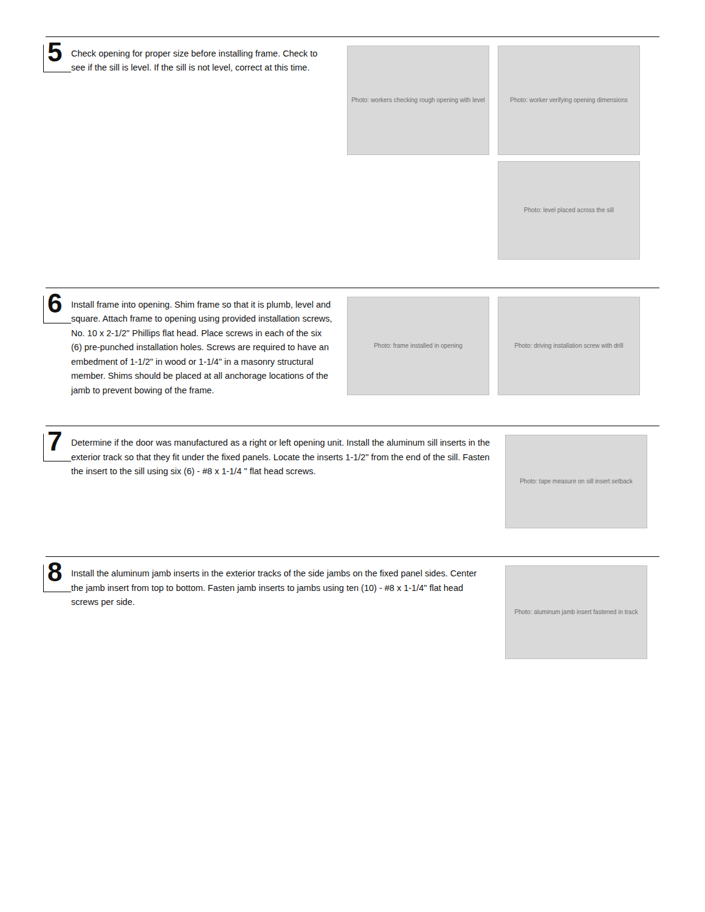5
Check opening for proper size before installing frame. Check to see if the sill is level. If the sill is not level, correct at this time.
6
Install frame into opening. Shim frame so that it is plumb, level and square. Attach frame to opening using provided installation screws, No. 10 x 2-1/2" Phillips flat head. Place screws in each of the six (6) pre-punched installation holes. Screws are required to have an embedment of 1-1/2" in wood or 1-1/4" in a masonry structural member. Shims should be placed at all anchorage locations of the jamb to prevent bowing of the frame.
7
Determine if the door was manufactured as a right or left opening unit. Install the aluminum sill inserts in the exterior track so that they fit under the fixed panels. Locate the inserts 1-1/2" from the end of the sill. Fasten the insert to the sill using six (6) - #8 x 1-1/4 " flat head screws.
8
Install the aluminum jamb inserts in the exterior tracks of the side jambs on the fixed panel sides. Center the jamb insert from top to bottom. Fasten jamb inserts to jambs using ten (10) - #8 x 1-1/4" flat head screws per side.